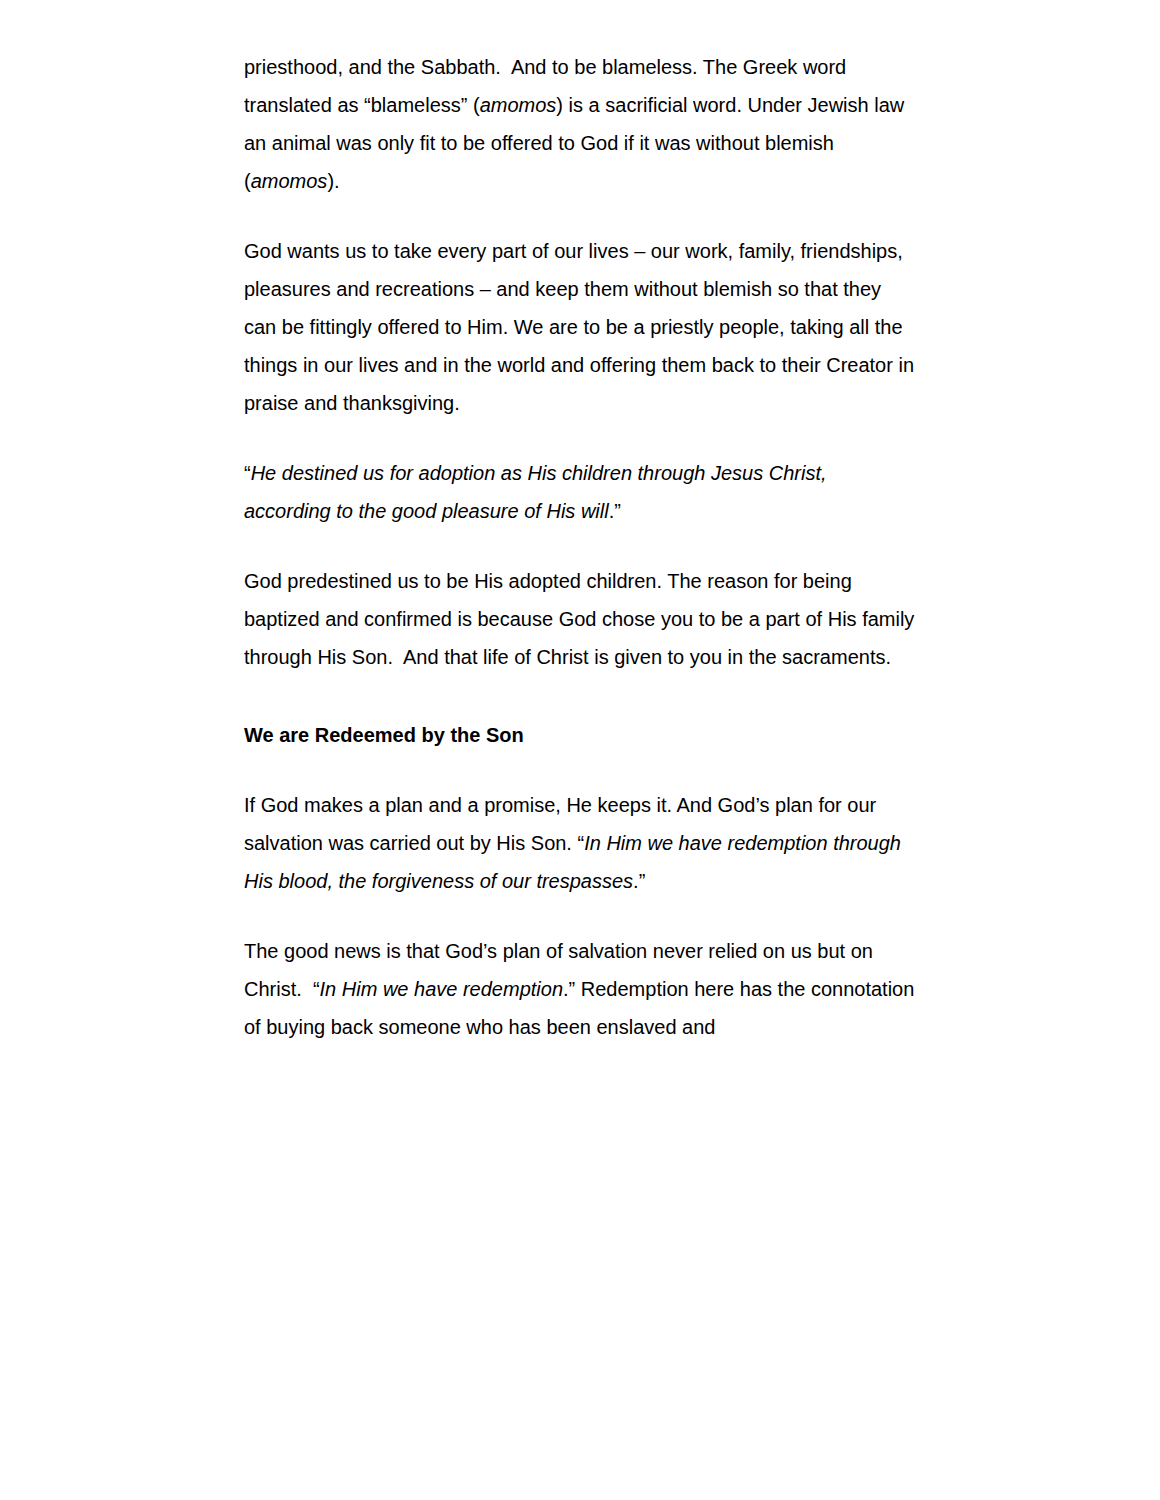priesthood, and the Sabbath. And to be blameless. The Greek word translated as “blameless” (amomos) is a sacrificial word. Under Jewish law an animal was only fit to be offered to God if it was without blemish (amomos).
God wants us to take every part of our lives – our work, family, friendships, pleasures and recreations – and keep them without blemish so that they can be fittingly offered to Him. We are to be a priestly people, taking all the things in our lives and in the world and offering them back to their Creator in praise and thanksgiving.
“He destined us for adoption as His children through Jesus Christ, according to the good pleasure of His will.”
God predestined us to be His adopted children. The reason for being baptized and confirmed is because God chose you to be a part of His family through His Son. And that life of Christ is given to you in the sacraments.
We are Redeemed by the Son
If God makes a plan and a promise, He keeps it. And God’s plan for our salvation was carried out by His Son. “In Him we have redemption through His blood, the forgiveness of our trespasses.”
The good news is that God’s plan of salvation never relied on us but on Christ. “In Him we have redemption.” Redemption here has the connotation of buying back someone who has been enslaved and